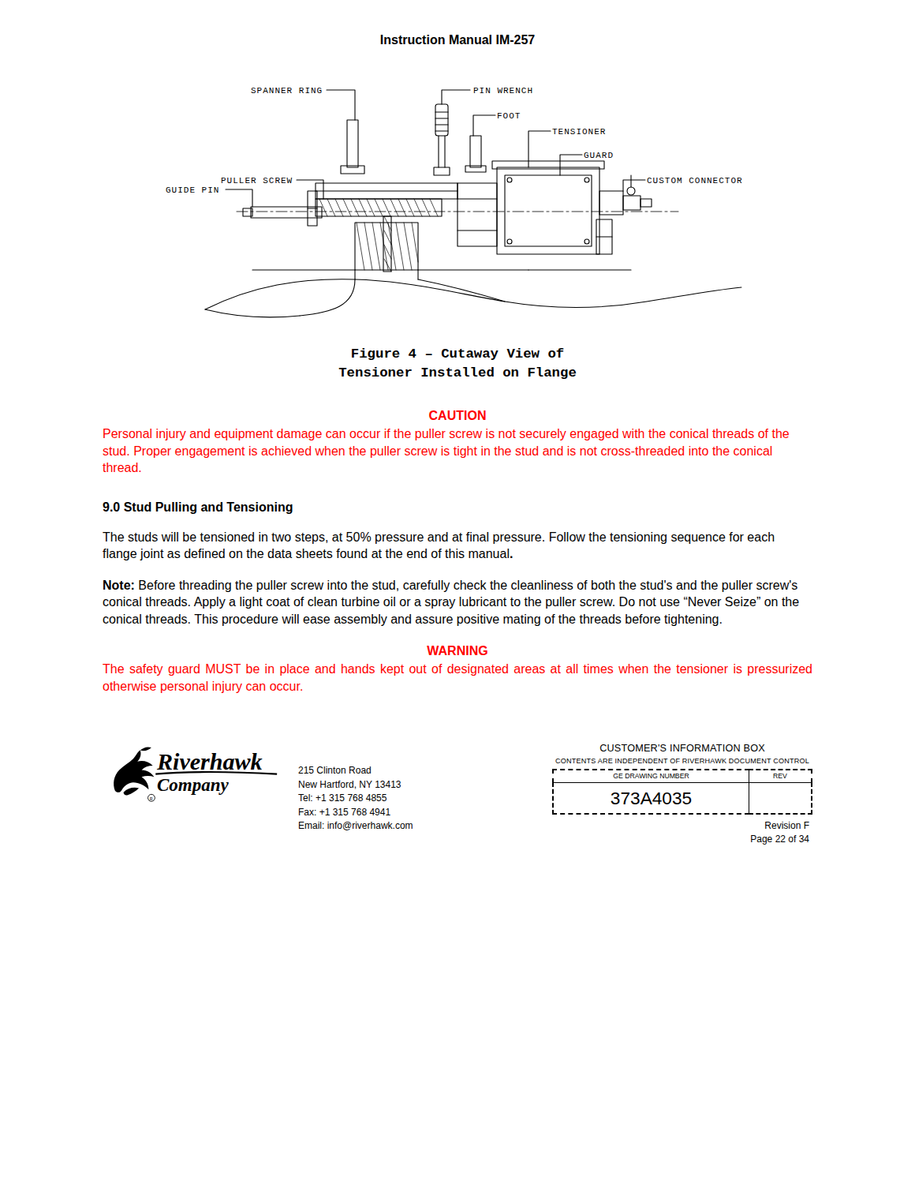Instruction Manual IM-257
SPANNER RING PIN WRENCH FOOT TENSIONER GUARD CUSTOM CONNECTOR PULLER SCREW GUIDE PIN
Figure 4 – Cutaway View of
Tensioner Installed on Flange
CAUTION
Personal injury and equipment damage can occur if the puller screw is not securely engaged with the conical threads of the stud. Proper engagement is achieved when the puller screw is tight in the stud and is not cross-threaded into the conical thread.
9.0 Stud Pulling and Tensioning
The studs will be tensioned in two steps, at 50% pressure and at final pressure. Follow the tensioning sequence for each flange joint as defined on the data sheets found at the end of this manual.
Note: Before threading the puller screw into the stud, carefully check the cleanliness of both the stud's and the puller screw's conical threads. Apply a light coat of clean turbine oil or a spray lubricant to the puller screw. Do not use “Never Seize” on the conical threads. This procedure will ease assembly and assure positive mating of the threads before tightening.
WARNING
The safety guard MUST be in place and hands kept out of designated areas at all times when the tensioner is pressurized otherwise personal injury can occur.
Riverhawk Company R
215 Clinton Road
New Hartford, NY 13413
Tel: +1 315 768 4855
Fax: +1 315 768 4941
Email: info@riverhawk.com
CUSTOMER'S INFORMATION BOX
CONTENTS ARE INDEPENDENT OF RIVERHAWK DOCUMENT CONTROL
| GE DRAWING NUMBER | REV |
| --- | --- |
| 373A4035 | |
Revision F
Page 22 of 34